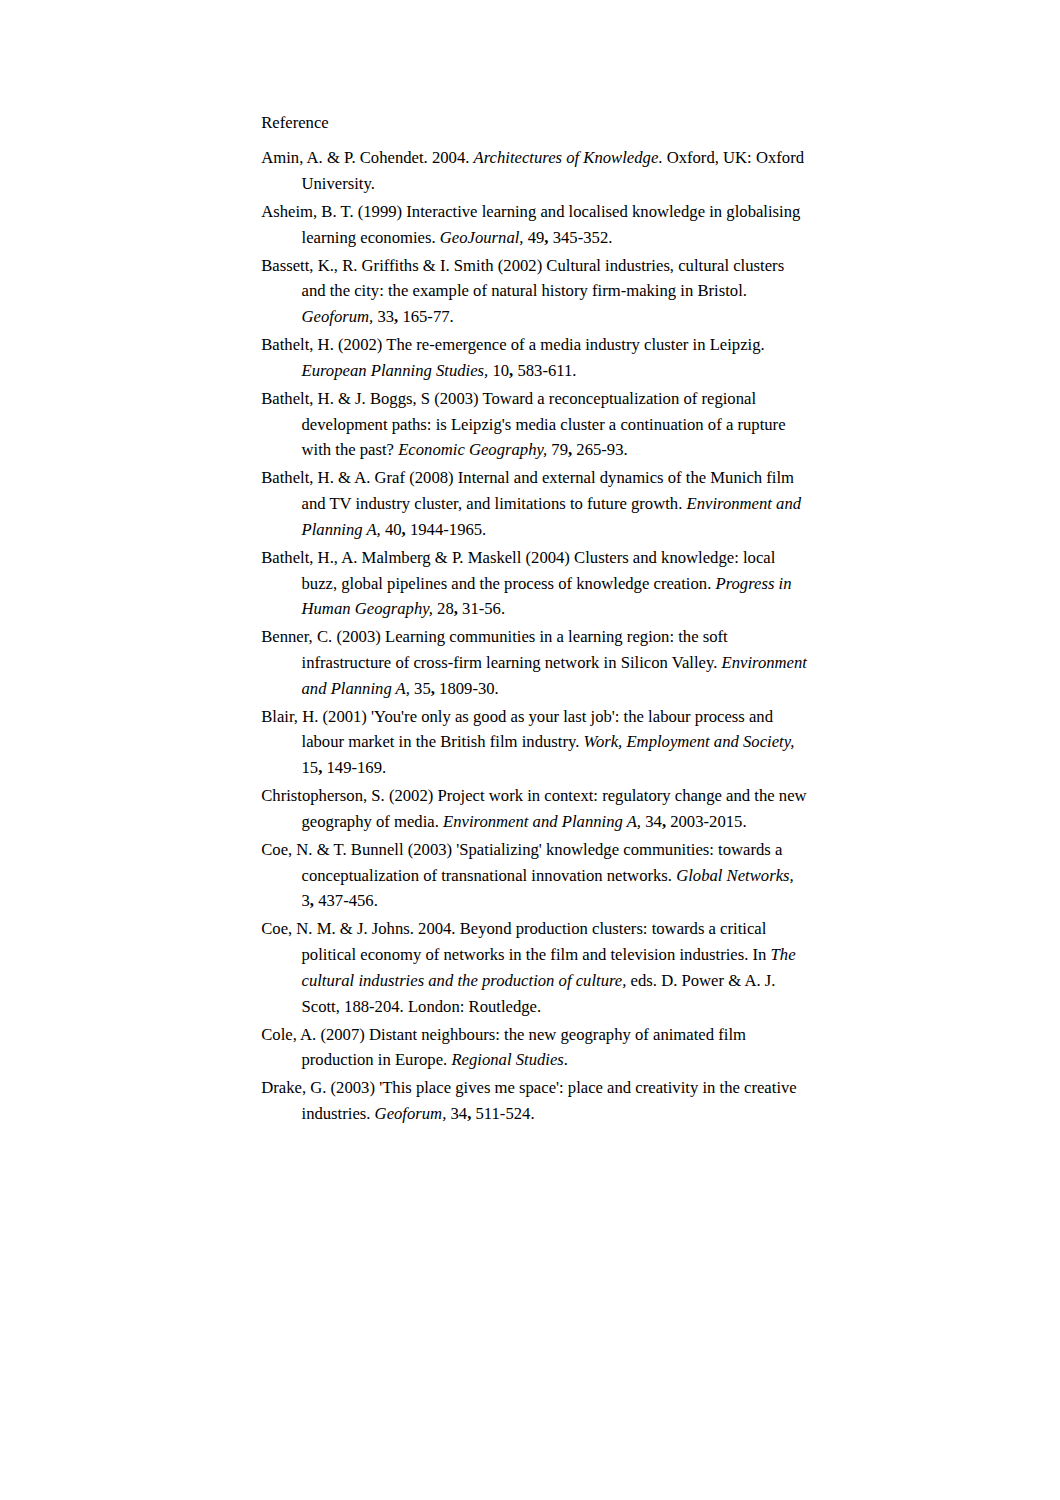Reference
Amin, A. & P. Cohendet. 2004. Architectures of Knowledge. Oxford, UK: Oxford University.
Asheim, B. T. (1999) Interactive learning and localised knowledge in globalising learning economies. GeoJournal, 49, 345-352.
Bassett, K., R. Griffiths & I. Smith (2002) Cultural industries, cultural clusters and the city: the example of natural history firm-making in Bristol. Geoforum, 33, 165-77.
Bathelt, H. (2002) The re-emergence of a media industry cluster in Leipzig. European Planning Studies, 10, 583-611.
Bathelt, H. & J. Boggs, S (2003) Toward a reconceptualization of regional development paths: is Leipzig's media cluster a continuation of a rupture with the past? Economic Geography, 79, 265-93.
Bathelt, H. & A. Graf (2008) Internal and external dynamics of the Munich film and TV industry cluster, and limitations to future growth. Environment and Planning A, 40, 1944-1965.
Bathelt, H., A. Malmberg & P. Maskell (2004) Clusters and knowledge: local buzz, global pipelines and the process of knowledge creation. Progress in Human Geography, 28, 31-56.
Benner, C. (2003) Learning communities in a learning region: the soft infrastructure of cross-firm learning network in Silicon Valley. Environment and Planning A, 35, 1809-30.
Blair, H. (2001) 'You're only as good as your last job': the labour process and labour market in the British film industry. Work, Employment and Society, 15, 149-169.
Christopherson, S. (2002) Project work in context: regulatory change and the new geography of media. Environment and Planning A, 34, 2003-2015.
Coe, N. & T. Bunnell (2003) 'Spatializing' knowledge communities: towards a conceptualization of transnational innovation networks. Global Networks, 3, 437-456.
Coe, N. M. & J. Johns. 2004. Beyond production clusters: towards a critical political economy of networks in the film and television industries. In The cultural industries and the production of culture, eds. D. Power & A. J. Scott, 188-204. London: Routledge.
Cole, A. (2007) Distant neighbours: the new geography of animated film production in Europe. Regional Studies.
Drake, G. (2003) 'This place gives me space': place and creativity in the creative industries. Geoforum, 34, 511-524.